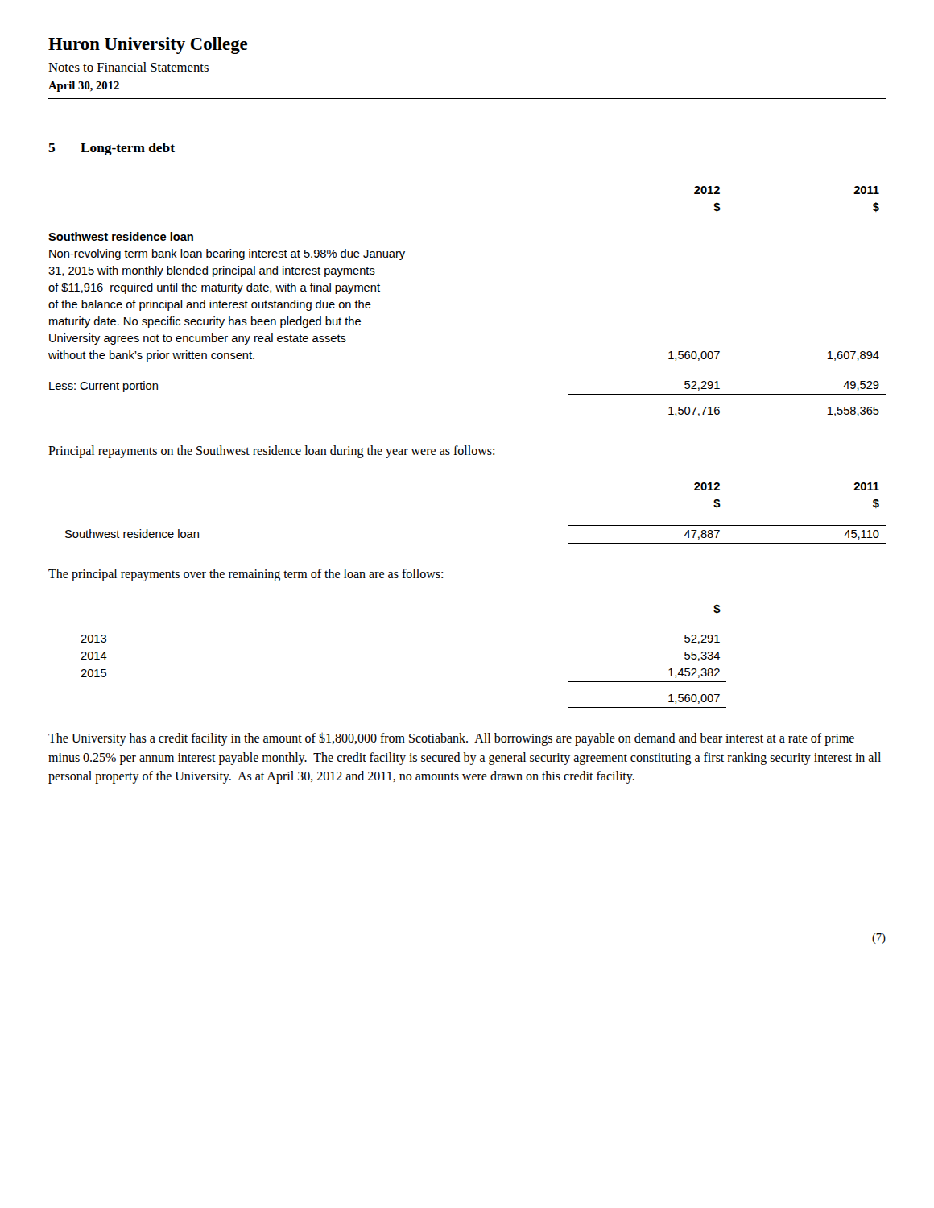Huron University College
Notes to Financial Statements
April 30, 2012
5
Long-term debt
| | 2012 | 2011 |
| | $ | $ |
| Southwest residence loan | | |
| Non-revolving term bank loan bearing interest at 5.98% due January | | |
| 31, 2015 with monthly blended principal and interest payments | | |
| of $11,916 required until the maturity date, with a final payment | | |
| of the balance of principal and interest outstanding due on the | | |
| maturity date. No specific security has been pledged but the | | |
| University agrees not to encumber any real estate assets | | |
| without the bank’s prior written consent. | 1,560,007 | 1,607,894 |
| Less: Current portion | 52,291 | 49,529 |
| | 1,507,716 | 1,558,365 |
Principal repayments on the Southwest residence loan during the year were as follows:
| | 2012 | 2011 |
| | $ | $ |
| Southwest residence loan | 47,887 | 45,110 |
The principal repayments over the remaining term of the loan are as follows:
| | $ | |
| 2013 | 52,291 | |
| 2014 | 55,334 | |
| 2015 | 1,452,382 | |
| | 1,560,007 | |
The University has a credit facility in the amount of $1,800,000 from Scotiabank. All borrowings are payable on demand and bear interest at a rate of prime minus 0.25% per annum interest payable monthly. The credit facility is secured by a general security agreement constituting a first ranking security interest in all personal property of the University. As at April 30, 2012 and 2011, no amounts were drawn on this credit facility.
(7)